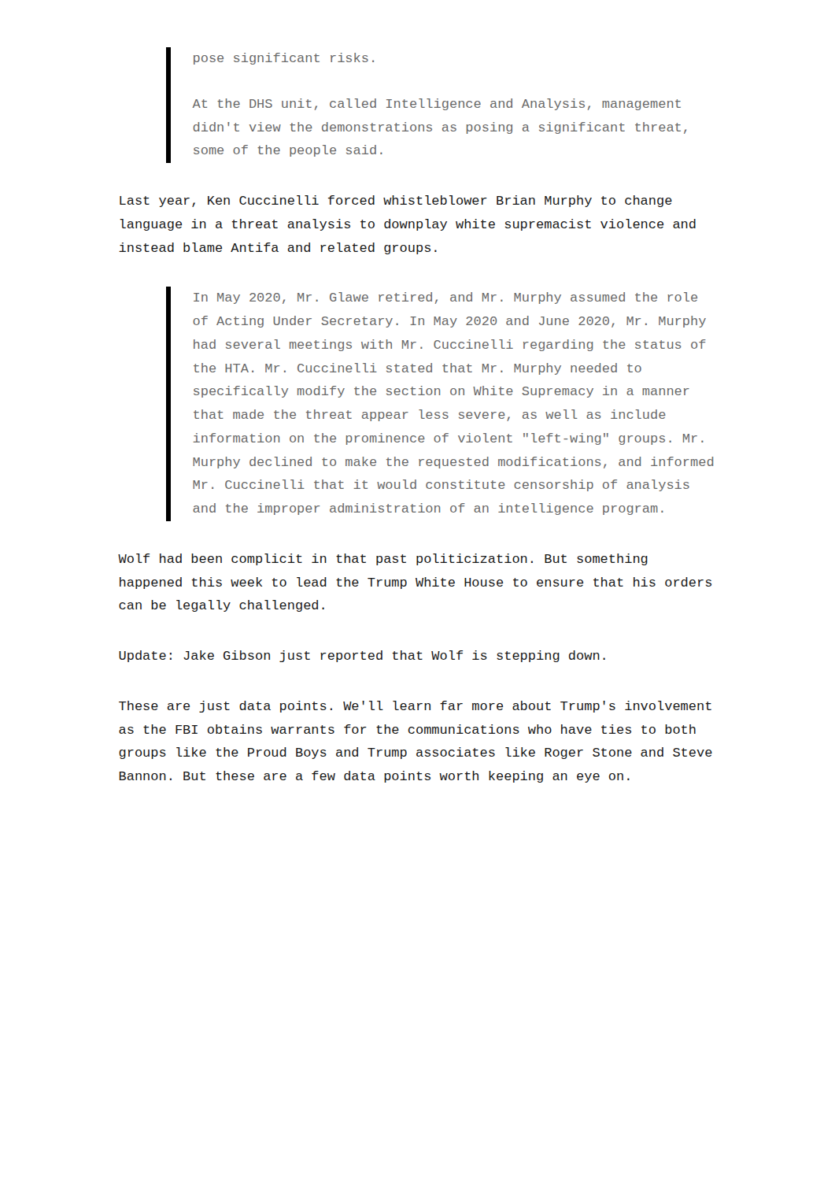pose significant risks.
At the DHS unit, called Intelligence and Analysis, management didn't view the demonstrations as posing a significant threat, some of the people said.
Last year, Ken Cuccinelli forced whistleblower Brian Murphy to change language in a threat analysis to downplay white supremacist violence and instead blame Antifa and related groups.
In May 2020, Mr. Glawe retired, and Mr. Murphy assumed the role of Acting Under Secretary. In May 2020 and June 2020, Mr. Murphy had several meetings with Mr. Cuccinelli regarding the status of the HTA. Mr. Cuccinelli stated that Mr. Murphy needed to specifically modify the section on White Supremacy in a manner that made the threat appear less severe, as well as include information on the prominence of violent "left-wing" groups. Mr. Murphy declined to make the requested modifications, and informed Mr. Cuccinelli that it would constitute censorship of analysis and the improper administration of an intelligence program.
Wolf had been complicit in that past politicization. But something happened this week to lead the Trump White House to ensure that his orders can be legally challenged.
Update: Jake Gibson just reported that Wolf is stepping down.
These are just data points. We'll learn far more about Trump's involvement as the FBI obtains warrants for the communications who have ties to both groups like the Proud Boys and Trump associates like Roger Stone and Steve Bannon. But these are a few data points worth keeping an eye on.